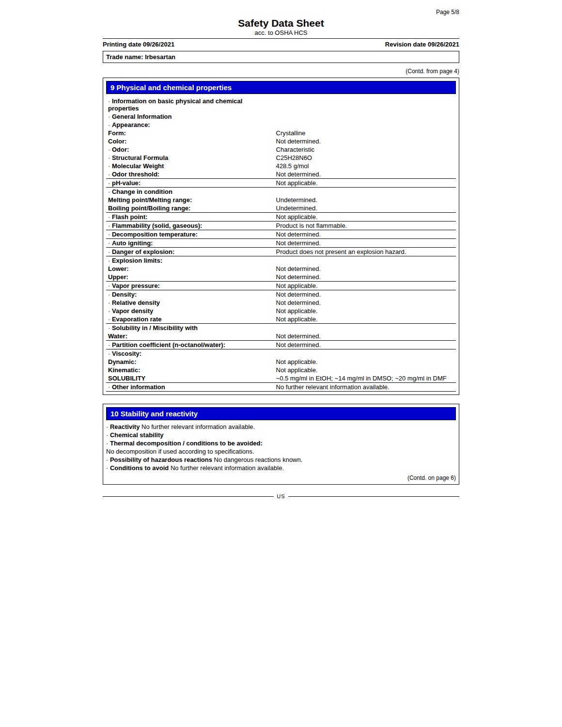Page 5/8
Safety Data Sheet
acc. to OSHA HCS
Printing date 09/26/2021 Revision date 09/26/2021
Trade name: Irbesartan
(Contd. from page 4)
9 Physical and chemical properties
| Information on basic physical and chemical properties | |
| General Information | |
| Appearance: | |
| Form: | Crystalline |
| Color: | Not determined. |
| Odor: | Characteristic |
| Structural Formula | C25H28N6O |
| Molecular Weight | 428.5 g/mol |
| Odor threshold: | Not determined. |
| pH-value: | Not applicable. |
| Change in condition | |
| Melting point/Melting range: | Undetermined. |
| Boiling point/Boiling range: | Undetermined. |
| Flash point: | Not applicable. |
| Flammability (solid, gaseous): | Product is not flammable. |
| Decomposition temperature: | Not determined. |
| Auto igniting: | Not determined. |
| Danger of explosion: | Product does not present an explosion hazard. |
| Explosion limits: | |
| Lower: | Not determined. |
| Upper: | Not determined. |
| Vapor pressure: | Not applicable. |
| Density: | Not determined. |
| Relative density | Not determined. |
| Vapor density | Not applicable. |
| Evaporation rate | Not applicable. |
| Solubility in / Miscibility with | |
| Water: | Not determined. |
| Partition coefficient (n-octanol/water): | Not determined. |
| Viscosity: | |
| Dynamic: | Not applicable. |
| Kinematic: | Not applicable. |
| SOLUBILITY | ~0.5 mg/ml in EtOH; ~14 mg/ml in DMSO; ~20 mg/ml in DMF |
| Other information | No further relevant information available. |
10 Stability and reactivity
Reactivity No further relevant information available.
Chemical stability
Thermal decomposition / conditions to be avoided:
No decomposition if used according to specifications.
Possibility of hazardous reactions No dangerous reactions known.
Conditions to avoid No further relevant information available.
(Contd. on page 6)
US